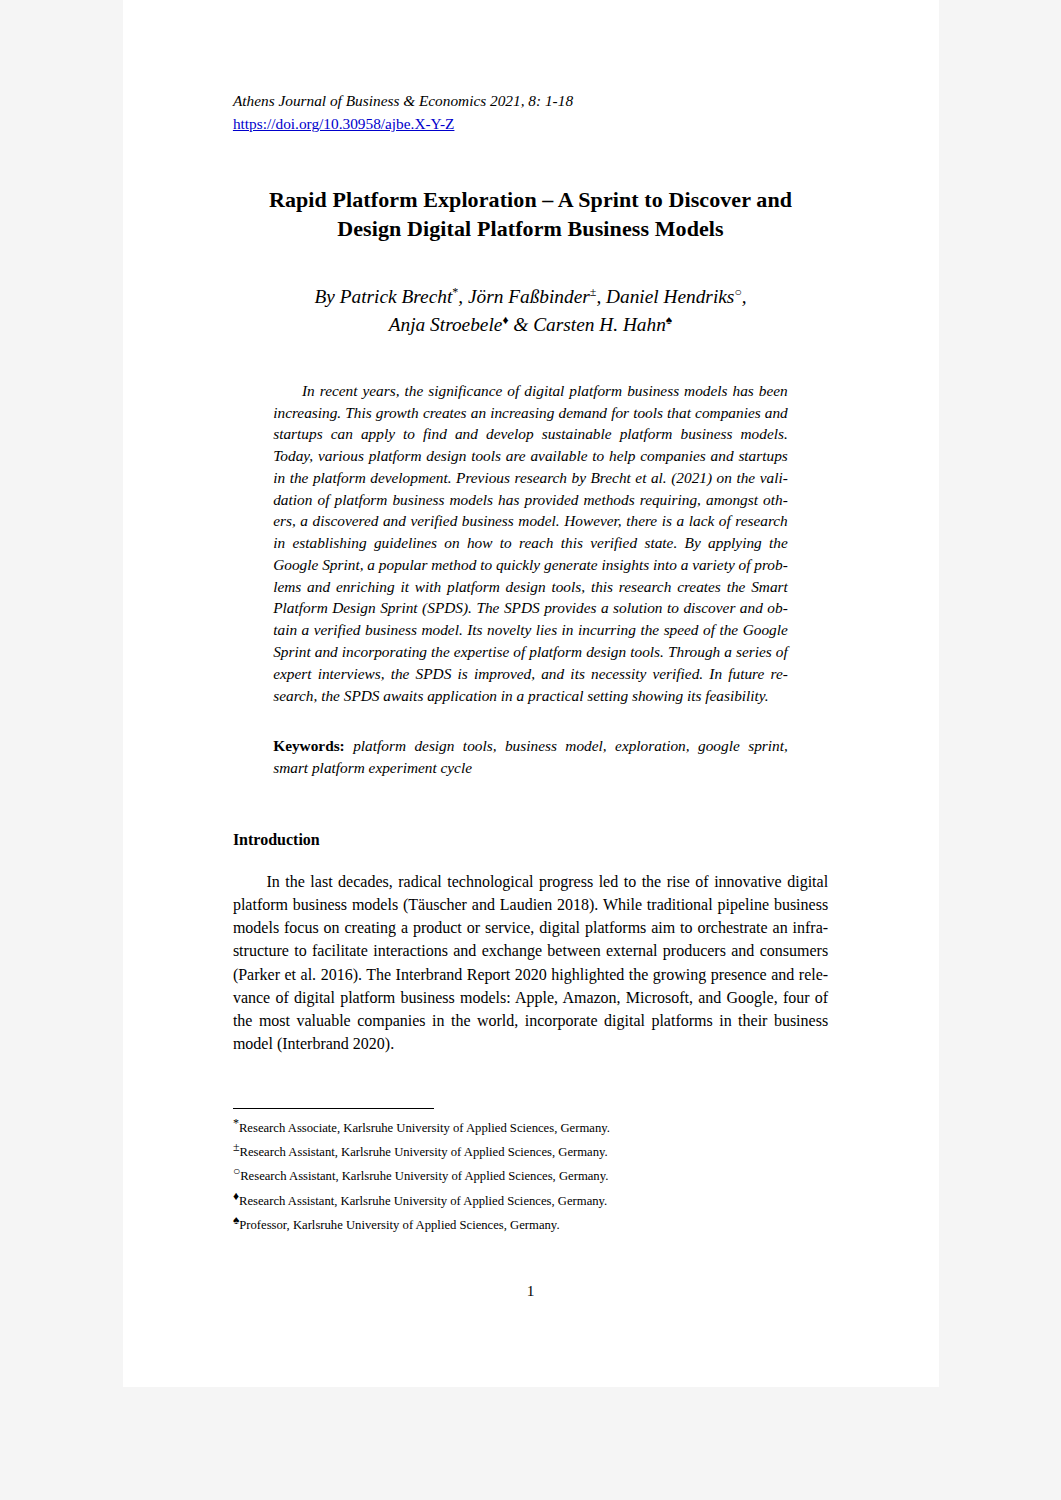Athens Journal of Business & Economics 2021, 8: 1-18
https://doi.org/10.30958/ajbe.X-Y-Z
Rapid Platform Exploration – A Sprint to Discover and
Design Digital Platform Business Models
By Patrick Brecht*, Jörn Faßbinder±, Daniel Hendriks○,
Anja Stroebele♦ & Carsten H. Hahn♠
In recent years, the significance of digital platform business models has been increasing. This growth creates an increasing demand for tools that companies and startups can apply to find and develop sustainable platform business models. Today, various platform design tools are available to help companies and startups in the platform development. Previous research by Brecht et al. (2021) on the validation of platform business models has provided methods requiring, amongst others, a discovered and verified business model. However, there is a lack of research in establishing guidelines on how to reach this verified state. By applying the Google Sprint, a popular method to quickly generate insights into a variety of problems and enriching it with platform design tools, this research creates the Smart Platform Design Sprint (SPDS). The SPDS provides a solution to discover and obtain a verified business model. Its novelty lies in incurring the speed of the Google Sprint and incorporating the expertise of platform design tools. Through a series of expert interviews, the SPDS is improved, and its necessity verified. In future research, the SPDS awaits application in a practical setting showing its feasibility.
Keywords: platform design tools, business model, exploration, google sprint, smart platform experiment cycle
Introduction
In the last decades, radical technological progress led to the rise of innovative digital platform business models (Täuscher and Laudien 2018). While traditional pipeline business models focus on creating a product or service, digital platforms aim to orchestrate an infrastructure to facilitate interactions and exchange between external producers and consumers (Parker et al. 2016). The Interbrand Report 2020 highlighted the growing presence and relevance of digital platform business models: Apple, Amazon, Microsoft, and Google, four of the most valuable companies in the world, incorporate digital platforms in their business model (Interbrand 2020).
*Research Associate, Karlsruhe University of Applied Sciences, Germany.
±Research Assistant, Karlsruhe University of Applied Sciences, Germany.
○Research Assistant, Karlsruhe University of Applied Sciences, Germany.
♦Research Assistant, Karlsruhe University of Applied Sciences, Germany.
♠Professor, Karlsruhe University of Applied Sciences, Germany.
1